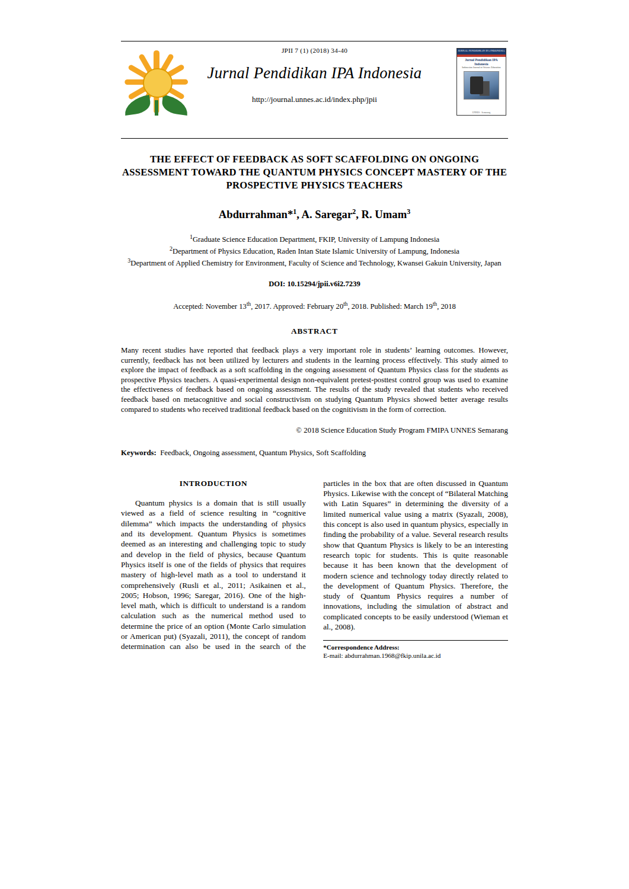JURNAL PENDIDIKAN IPA INDONESIA
Jurnal Pendidikan IPA Indonesia
Indonesian Journal of Science Education
UNNES · Semarang
JPII 7 (1) (2018) 34-40
Jurnal Pendidikan IPA Indonesia
http://journal.unnes.ac.id/index.php/jpii
The Effect of Feedback as Soft Scaffolding on Ongoing Assessment Toward the Quantum Physics Concept Mastery of the Prospective Physics Teachers
Abdurrahman*1, A. Saregar2, R. Umam3
1Graduate Science Education Department, FKIP, University of Lampung Indonesia
2Department of Physics Education, Raden Intan State Islamic University of Lampung, Indonesia
3Department of Applied Chemistry for Environment, Faculty of Science and Technology, Kwansei Gakuin University, Japan
DOI: 10.15294/jpii.v6i2.7239
Accepted: November 13th, 2017. Approved: February 20th, 2018. Published: March 19th, 2018
ABSTRACT
Many recent studies have reported that feedback plays a very important role in students’ learning outcomes. However, currently, feedback has not been utilized by lecturers and students in the learning process effectively. This study aimed to explore the impact of feedback as a soft scaffolding in the ongoing assessment of Quantum Physics class for the students as prospective Physics teachers. A quasi-experimental design non-equivalent pretest-posttest control group was used to examine the effectiveness of feedback based on ongoing assessment. The results of the study revealed that students who received feedback based on metacognitive and social constructivism on studying Quantum Physics showed better average results compared to students who received traditional feedback based on the cognitivism in the form of correction.
© 2018 Science Education Study Program FMIPA UNNES Semarang
Keywords: Feedback, Ongoing assessment, Quantum Physics, Soft Scaffolding
INTRODUCTION
Quantum physics is a domain that is still usually viewed as a field of science resulting in “cognitive dilemma” which impacts the understanding of physics and its development. Quantum Physics is sometimes deemed as an interesting and challenging topic to study and develop in the field of physics, because Quantum Physics itself is one of the fields of physics that requires mastery of high-level math as a tool to understand it comprehensively (Rusli et al., 2011; Asikainen et al., 2005; Hobson, 1996; Saregar, 2016). One of the high-level math, which is difficult to understand is a random calculation such as the numerical method used to determine the price of an option (Monte Carlo simulation or American put) (Syazali, 2011), the concept of random determination can also be used in the search of the particles in the box that are often discussed in Quantum Physics. Likewise with the concept of “Bilateral Matching with Latin Squares” in determining the diversity of a limited numerical value using a matrix (Syazali, 2008), this concept is also used in quantum physics, especially in finding the probability of a value. Several research results show that Quantum Physics is likely to be an interesting research topic for students. This is quite reasonable because it has been known that the development of modern science and technology today directly related to the development of Quantum Physics. Therefore, the study of Quantum Physics requires a number of innovations, including the simulation of abstract and complicated concepts to be easily understood (Wieman et al., 2008).
*Correspondence Address:
E-mail: abdurrahman.1968@fkip.unila.ac.id